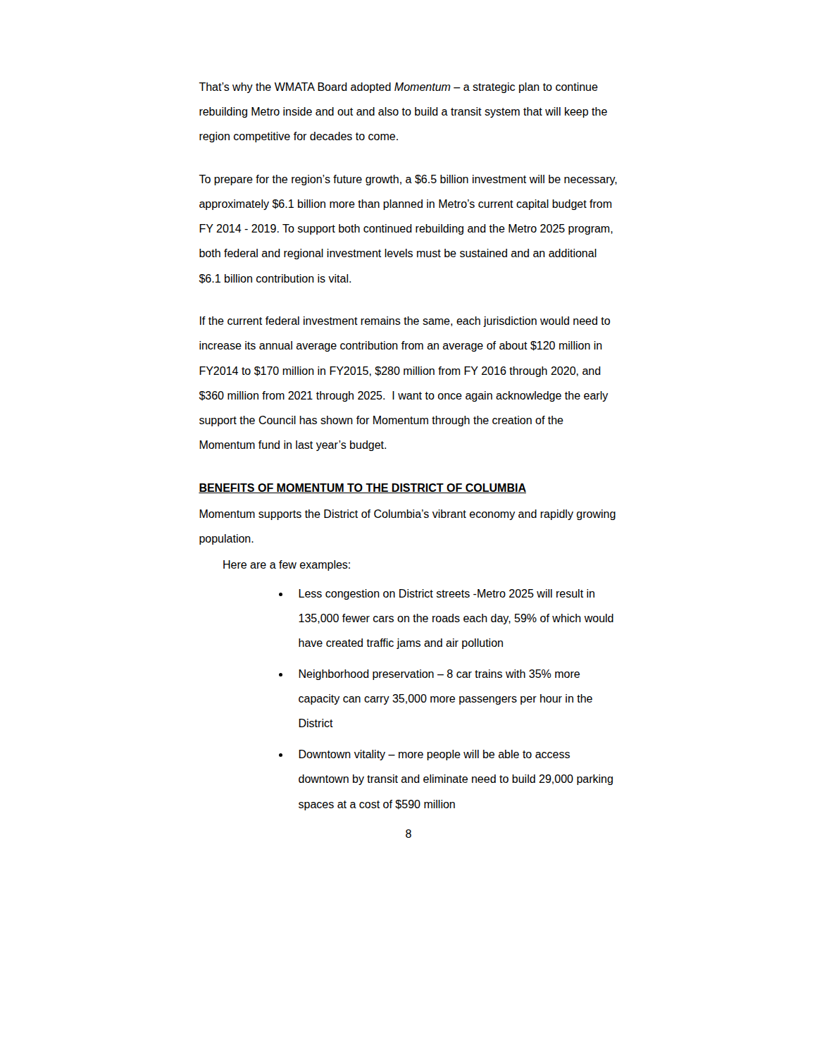That’s why the WMATA Board adopted Momentum – a strategic plan to continue rebuilding Metro inside and out and also to build a transit system that will keep the region competitive for decades to come.
To prepare for the region’s future growth, a $6.5 billion investment will be necessary, approximately $6.1 billion more than planned in Metro’s current capital budget from FY 2014 - 2019. To support both continued rebuilding and the Metro 2025 program, both federal and regional investment levels must be sustained and an additional $6.1 billion contribution is vital.
If the current federal investment remains the same, each jurisdiction would need to increase its annual average contribution from an average of about $120 million in FY2014 to $170 million in FY2015, $280 million from FY 2016 through 2020, and $360 million from 2021 through 2025. I want to once again acknowledge the early support the Council has shown for Momentum through the creation of the Momentum fund in last year’s budget.
BENEFITS OF MOMENTUM TO THE DISTRICT OF COLUMBIA
Momentum supports the District of Columbia’s vibrant economy and rapidly growing population.
Here are a few examples:
Less congestion on District streets -Metro 2025 will result in 135,000 fewer cars on the roads each day, 59% of which would have created traffic jams and air pollution
Neighborhood preservation – 8 car trains with 35% more capacity can carry 35,000 more passengers per hour in the District
Downtown vitality – more people will be able to access downtown by transit and eliminate need to build 29,000 parking spaces at a cost of $590 million
8